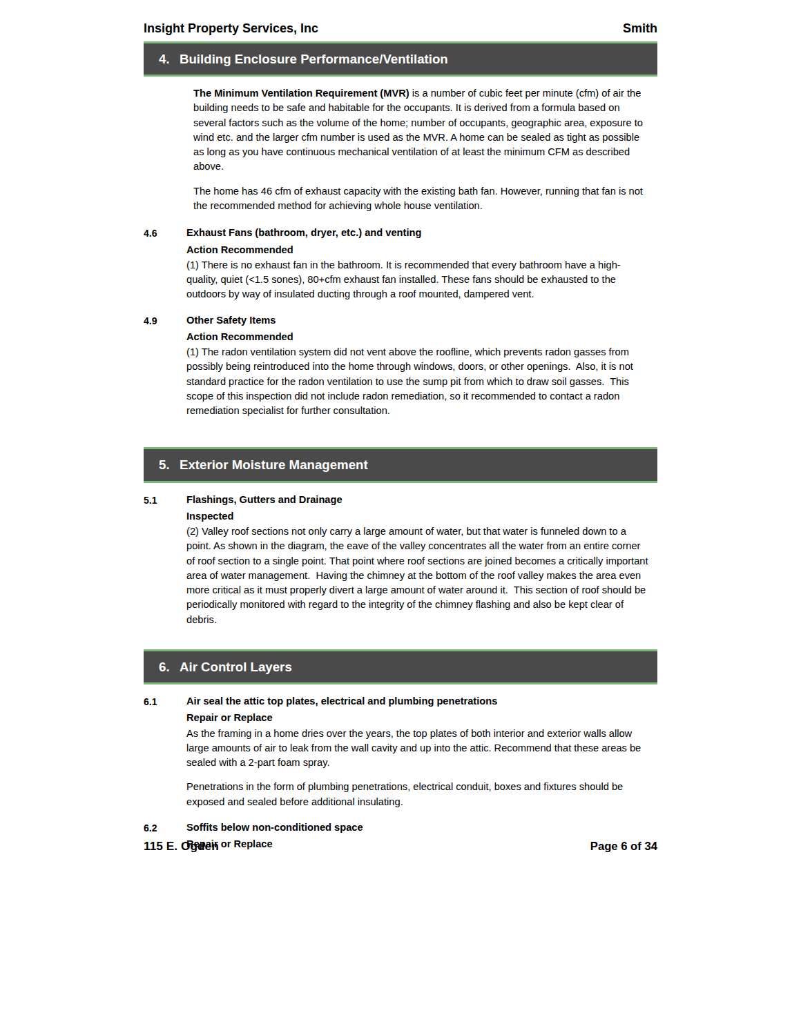Insight Property Services, Inc Smith
4. Building Enclosure Performance/Ventilation
The Minimum Ventilation Requirement (MVR) is a number of cubic feet per minute (cfm) of air the building needs to be safe and habitable for the occupants. It is derived from a formula based on several factors such as the volume of the home; number of occupants, geographic area, exposure to wind etc. and the larger cfm number is used as the MVR. A home can be sealed as tight as possible as long as you have continuous mechanical ventilation of at least the minimum CFM as described above.
The home has 46 cfm of exhaust capacity with the existing bath fan. However, running that fan is not the recommended method for achieving whole house ventilation.
4.6
Exhaust Fans (bathroom, dryer, etc.) and venting
Action Recommended
(1) There is no exhaust fan in the bathroom. It is recommended that every bathroom have a high-quality, quiet (<1.5 sones), 80+cfm exhaust fan installed. These fans should be exhausted to the outdoors by way of insulated ducting through a roof mounted, dampered vent.
4.9
Other Safety Items
Action Recommended
(1) The radon ventilation system did not vent above the roofline, which prevents radon gasses from possibly being reintroduced into the home through windows, doors, or other openings. Also, it is not standard practice for the radon ventilation to use the sump pit from which to draw soil gasses. This scope of this inspection did not include radon remediation, so it recommended to contact a radon remediation specialist for further consultation.
5. Exterior Moisture Management
5.1
Flashings, Gutters and Drainage
Inspected
(2) Valley roof sections not only carry a large amount of water, but that water is funneled down to a point. As shown in the diagram, the eave of the valley concentrates all the water from an entire corner of roof section to a single point. That point where roof sections are joined becomes a critically important area of water management. Having the chimney at the bottom of the roof valley makes the area even more critical as it must properly divert a large amount of water around it. This section of roof should be periodically monitored with regard to the integrity of the chimney flashing and also be kept clear of debris.
6. Air Control Layers
6.1
Air seal the attic top plates, electrical and plumbing penetrations
Repair or Replace
As the framing in a home dries over the years, the top plates of both interior and exterior walls allow large amounts of air to leak from the wall cavity and up into the attic. Recommend that these areas be sealed with a 2-part foam spray.
Penetrations in the form of plumbing penetrations, electrical conduit, boxes and fixtures should be exposed and sealed before additional insulating.
6.2
Soffits below non-conditioned space
Repair or Replace
115 E. Ogden Page 6 of 34